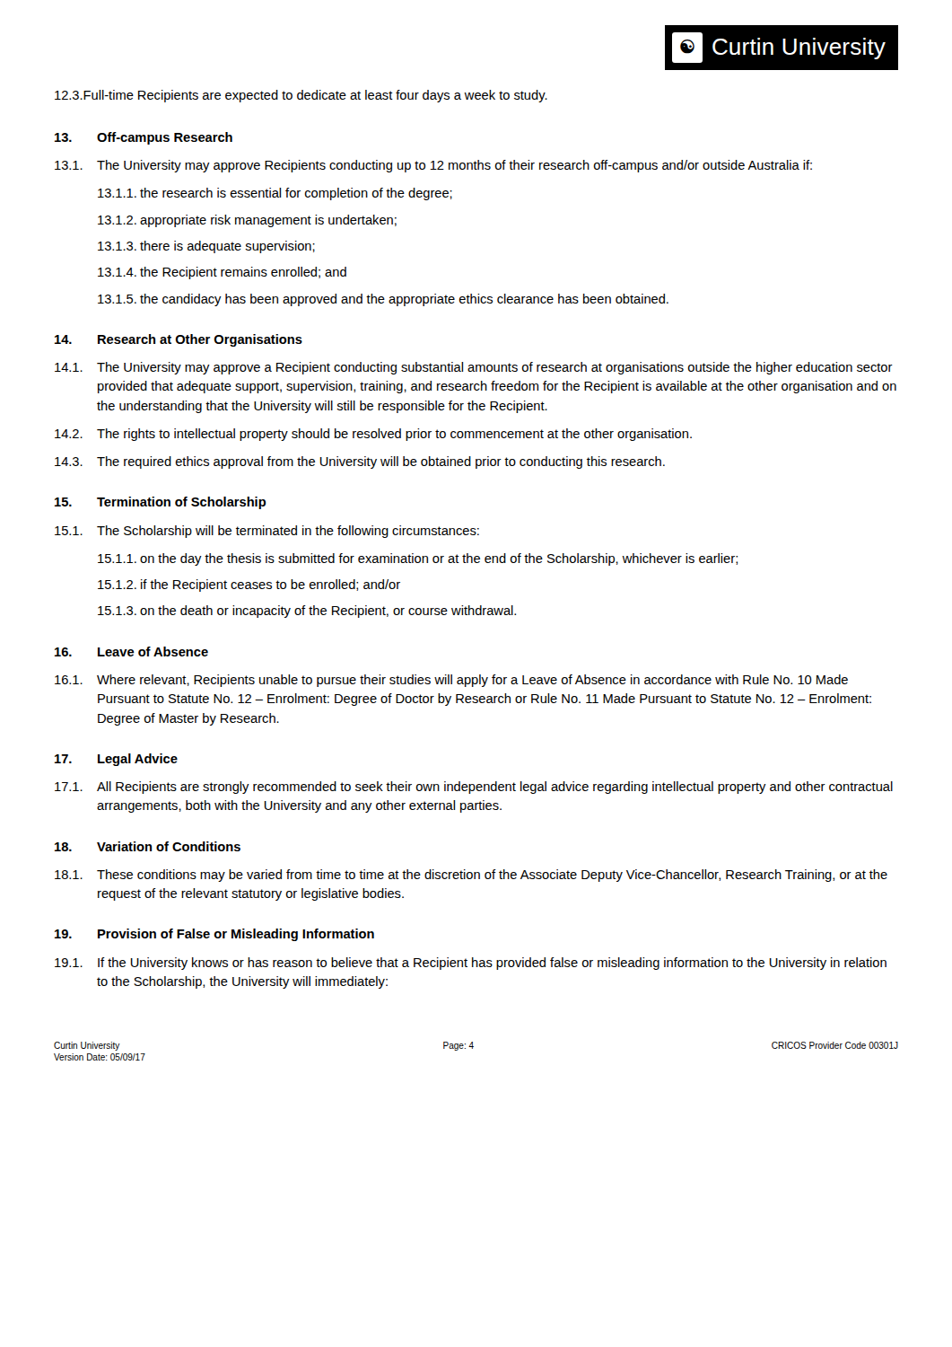☯
Curtin University
12.3. Full-time Recipients are expected to dedicate at least four days a week to study.
13. Off-campus Research
13.1. The University may approve Recipients conducting up to 12 months of their research off-campus and/or outside Australia if:
13.1.1. the research is essential for completion of the degree;
13.1.2. appropriate risk management is undertaken;
13.1.3. there is adequate supervision;
13.1.4. the Recipient remains enrolled; and
13.1.5. the candidacy has been approved and the appropriate ethics clearance has been obtained.
14. Research at Other Organisations
14.1. The University may approve a Recipient conducting substantial amounts of research at organisations outside the higher education sector provided that adequate support, supervision, training, and research freedom for the Recipient is available at the other organisation and on the understanding that the University will still be responsible for the Recipient.
14.2. The rights to intellectual property should be resolved prior to commencement at the other organisation.
14.3. The required ethics approval from the University will be obtained prior to conducting this research.
15. Termination of Scholarship
15.1. The Scholarship will be terminated in the following circumstances:
15.1.1. on the day the thesis is submitted for examination or at the end of the Scholarship, whichever is earlier;
15.1.2. if the Recipient ceases to be enrolled; and/or
15.1.3. on the death or incapacity of the Recipient, or course withdrawal.
16. Leave of Absence
16.1. Where relevant, Recipients unable to pursue their studies will apply for a Leave of Absence in accordance with Rule No. 10 Made Pursuant to Statute No. 12 – Enrolment: Degree of Doctor by Research or Rule No. 11 Made Pursuant to Statute No. 12 – Enrolment: Degree of Master by Research.
17. Legal Advice
17.1. All Recipients are strongly recommended to seek their own independent legal advice regarding intellectual property and other contractual arrangements, both with the University and any other external parties.
18. Variation of Conditions
18.1. These conditions may be varied from time to time at the discretion of the Associate Deputy Vice-Chancellor, Research Training, or at the request of the relevant statutory or legislative bodies.
19. Provision of False or Misleading Information
19.1. If the University knows or has reason to believe that a Recipient has provided false or misleading information to the University in relation to the Scholarship, the University will immediately:
Curtin University
Version Date: 05/09/17
Page: 4
CRICOS Provider Code 00301J